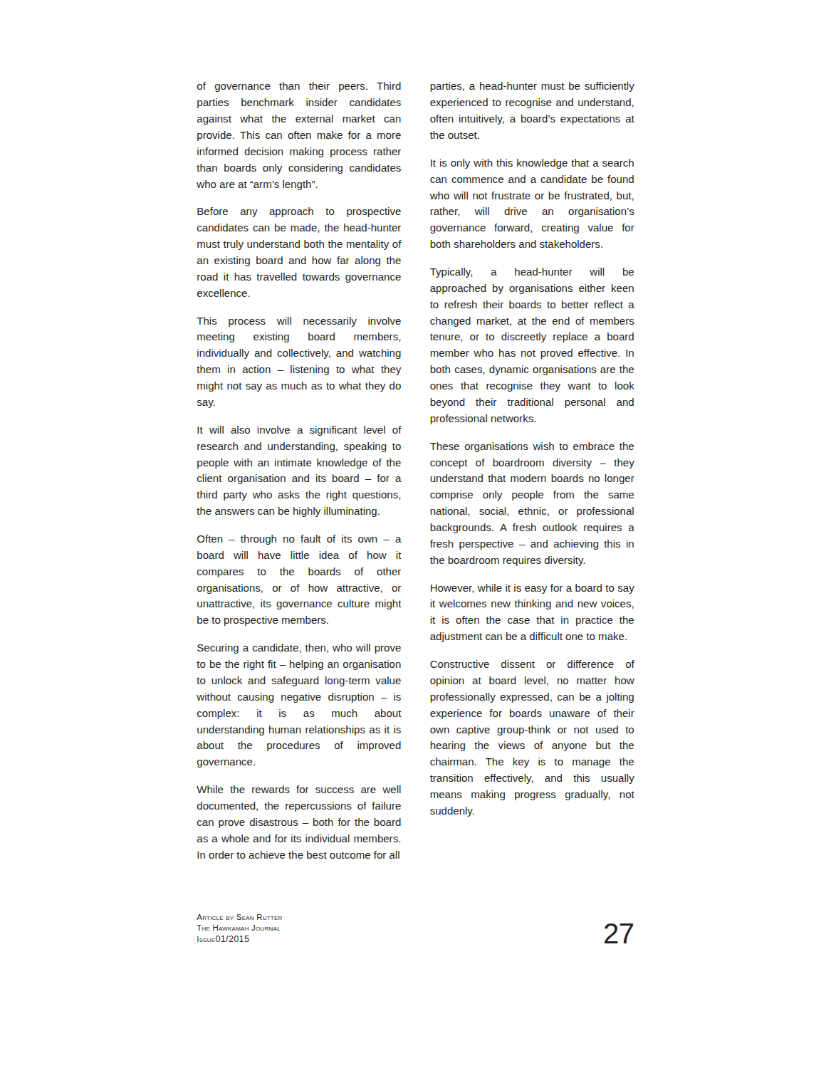of governance than their peers. Third parties benchmark insider candidates against what the external market can provide. This can often make for a more informed decision making process rather than boards only considering candidates who are at “arm’s length”.
Before any approach to prospective candidates can be made, the head-hunter must truly understand both the mentality of an existing board and how far along the road it has travelled towards governance excellence.
This process will necessarily involve meeting existing board members, individually and collectively, and watching them in action – listening to what they might not say as much as to what they do say.
It will also involve a significant level of research and understanding, speaking to people with an intimate knowledge of the client organisation and its board – for a third party who asks the right questions, the answers can be highly illuminating.
Often – through no fault of its own – a board will have little idea of how it compares to the boards of other organisations, or of how attractive, or unattractive, its governance culture might be to prospective members.
Securing a candidate, then, who will prove to be the right fit – helping an organisation to unlock and safeguard long-term value without causing negative disruption – is complex: it is as much about understanding human relationships as it is about the procedures of improved governance.
While the rewards for success are well documented, the repercussions of failure can prove disastrous – both for the board as a whole and for its individual members. In order to achieve the best outcome for all
parties, a head-hunter must be sufficiently experienced to recognise and understand, often intuitively, a board’s expectations at the outset.
It is only with this knowledge that a search can commence and a candidate be found who will not frustrate or be frustrated, but, rather, will drive an organisation’s governance forward, creating value for both shareholders and stakeholders.
Typically, a head-hunter will be approached by organisations either keen to refresh their boards to better reflect a changed market, at the end of members tenure, or to discreetly replace a board member who has not proved effective. In both cases, dynamic organisations are the ones that recognise they want to look beyond their traditional personal and professional networks.
These organisations wish to embrace the concept of boardroom diversity – they understand that modern boards no longer comprise only people from the same national, social, ethnic, or professional backgrounds. A fresh outlook requires a fresh perspective – and achieving this in the boardroom requires diversity.
However, while it is easy for a board to say it welcomes new thinking and new voices, it is often the case that in practice the adjustment can be a difficult one to make.
Constructive dissent or difference of opinion at board level, no matter how professionally expressed, can be a jolting experience for boards unaware of their own captive group-think or not used to hearing the views of anyone but the chairman. The key is to manage the transition effectively, and this usually means making progress gradually, not suddenly.
Article by Sean Rutter
The Hawkamah Journal Issue01/2015
27